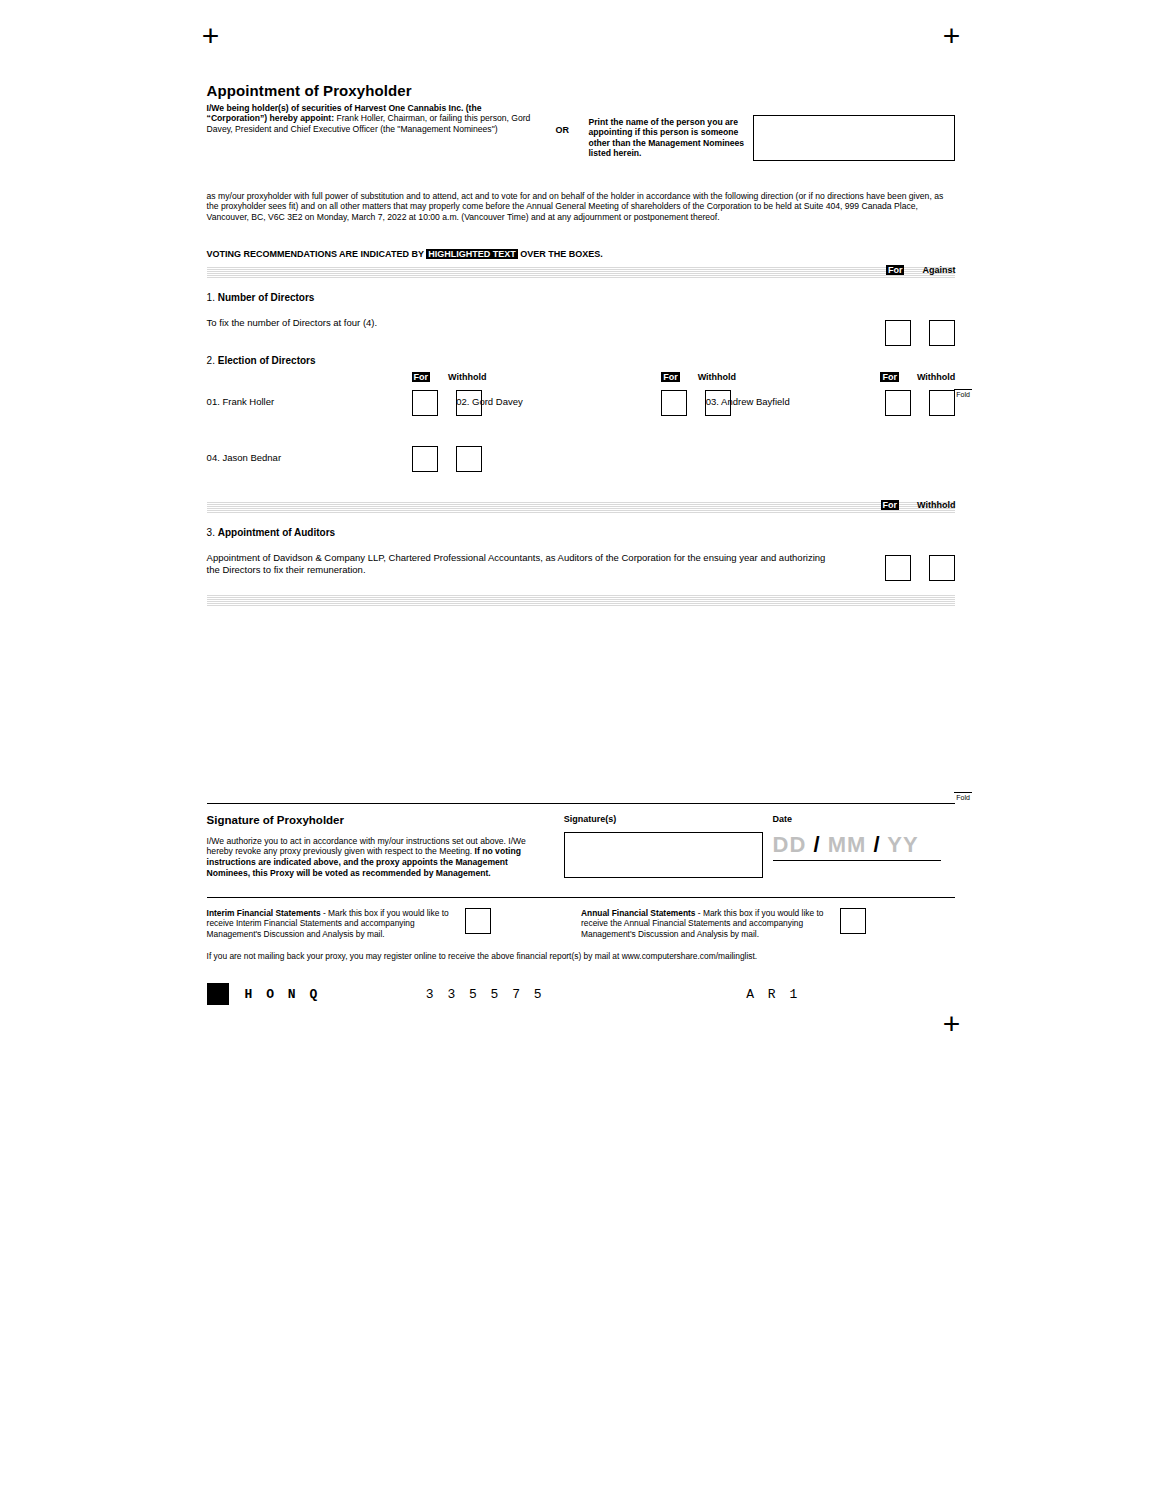+
+
+
Fold
Fold
Appointment of Proxyholder
I/We being holder(s) of securities of Harvest One Cannabis Inc. (the “Corporation”) hereby appoint: Frank Holler, Chairman, or failing this person, Gord Davey, President and Chief Executive Officer (the "Management Nominees")
OR
Print the name of the person you are appointing if this person is someone other than the Management Nominees listed herein.
as my/our proxyholder with full power of substitution and to attend, act and to vote for and on behalf of the holder in accordance with the following direction (or if no directions have been given, as the proxyholder sees fit) and on all other matters that may properly come before the Annual General Meeting of shareholders of the Corporation to be held at Suite 404, 999 Canada Place, Vancouver, BC, V6C 3E2 on Monday, March 7, 2022 at 10:00 a.m. (Vancouver Time) and at any adjournment or postponement thereof.
VOTING RECOMMENDATIONS ARE INDICATED BY HIGHLIGHTED TEXT OVER THE BOXES.
For Against
1. Number of Directors
To fix the number of Directors at four (4).
2. Election of Directors
For Withhold
For Withhold
For Withhold
01. Frank Holler
02. Gord Davey
03. Andrew Bayfield
04. Jason Bednar
For Withhold
3. Appointment of Auditors
Appointment of Davidson & Company LLP, Chartered Professional Accountants, as Auditors of the Corporation for the ensuing year and authorizing the Directors to fix their remuneration.
Signature of Proxyholder
I/We authorize you to act in accordance with my/our instructions set out above. I/We hereby revoke any proxy previously given with respect to the Meeting. If no voting instructions are indicated above, and the proxy appoints the Management Nominees, this Proxy will be voted as recommended by Management.
Signature(s)
Date
DD / MM / YY
Interim Financial Statements - Mark this box if you would like to receive Interim Financial Statements and accompanying Management's Discussion and Analysis by mail.
Annual Financial Statements - Mark this box if you would like to receive the Annual Financial Statements and accompanying Management's Discussion and Analysis by mail.
If you are not mailing back your proxy, you may register online to receive the above financial report(s) by mail at www.computershare.com/mailinglist.
H O N Q 3 3 5 5 7 5 A R 1